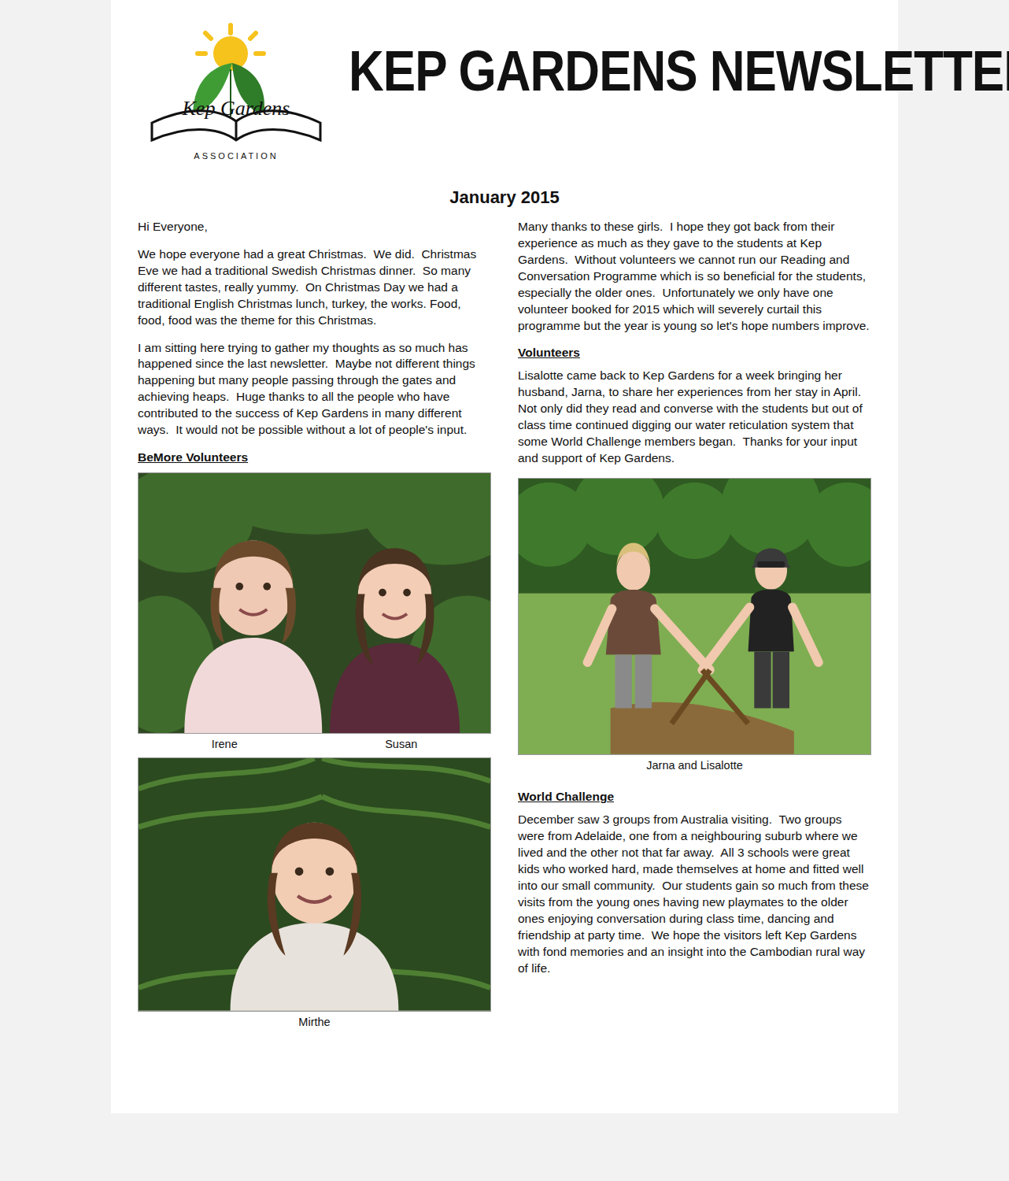Kep Gardens
ASSOCIATION
Kep Gardens Newsletter
January 2015
Hi Everyone,
We hope everyone had a great Christmas. We did. Christmas Eve we had a traditional Swedish Christmas dinner. So many different tastes, really yummy. On Christmas Day we had a traditional English Christmas lunch, turkey, the works. Food, food, food was the theme for this Christmas.
I am sitting here trying to gather my thoughts as so much has happened since the last newsletter. Maybe not different things happening but many people passing through the gates and achieving heaps. Huge thanks to all the people who have contributed to the success of Kep Gardens in many different ways. It would not be possible without a lot of people's input.
BeMore Volunteers
Irene Susan
Mirthe
Many thanks to these girls. I hope they got back from their experience as much as they gave to the students at Kep Gardens. Without volunteers we cannot run our Reading and Conversation Programme which is so beneficial for the students, especially the older ones. Unfortunately we only have one volunteer booked for 2015 which will severely curtail this programme but the year is young so let's hope numbers improve.
Volunteers
Lisalotte came back to Kep Gardens for a week bringing her husband, Jarna, to share her experiences from her stay in April. Not only did they read and converse with the students but out of class time continued digging our water reticulation system that some World Challenge members began. Thanks for your input and support of Kep Gardens.
Jarna and Lisalotte
World Challenge
December saw 3 groups from Australia visiting. Two groups were from Adelaide, one from a neighbouring suburb where we lived and the other not that far away. All 3 schools were great kids who worked hard, made themselves at home and fitted well into our small community. Our students gain so much from these visits from the young ones having new playmates to the older ones enjoying conversation during class time, dancing and friendship at party time. We hope the visitors left Kep Gardens with fond memories and an insight into the Cambodian rural way of life.